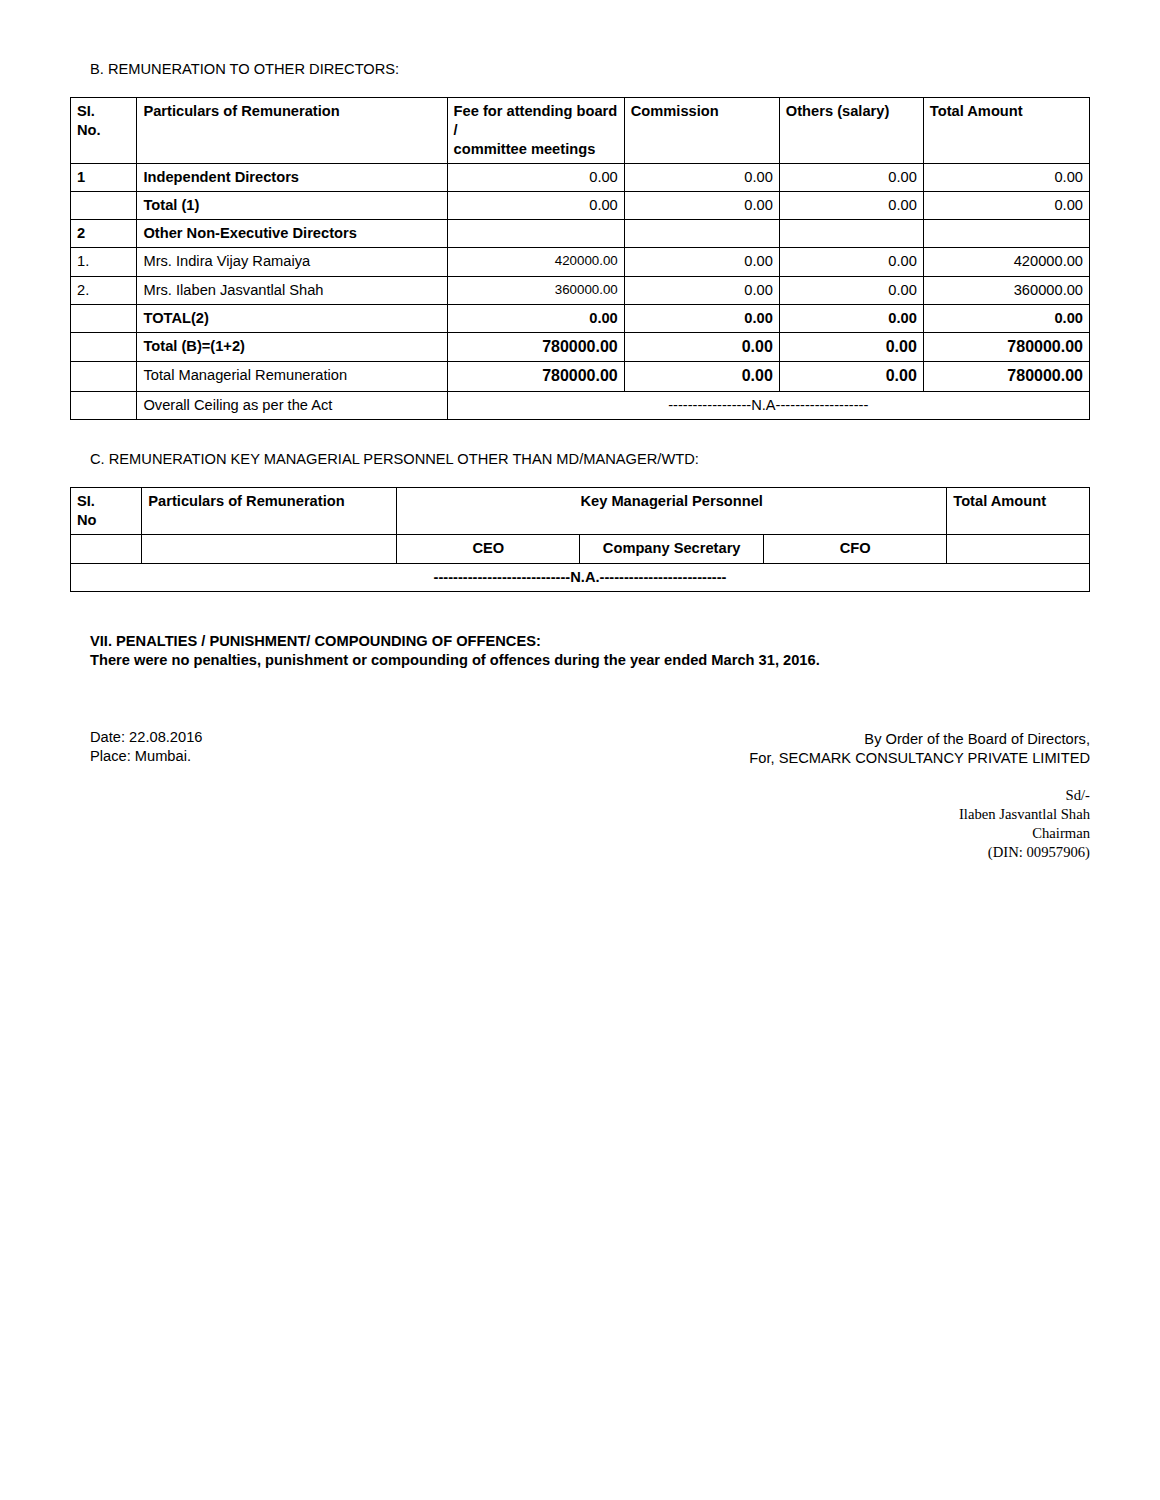B. REMUNERATION TO OTHER DIRECTORS:
| SI. No. | Particulars of Remuneration | Fee for attending board / committee meetings | Commission | Others (salary) | Total Amount |
| --- | --- | --- | --- | --- | --- |
| 1 | Independent Directors | 0.00 | 0.00 | 0.00 | 0.00 |
| | Total (1) | 0.00 | 0.00 | 0.00 | 0.00 |
| 2 | Other Non-Executive Directors | | | | |
| 1. | Mrs. Indira Vijay Ramaiya | 420000.00 | 0.00 | 0.00 | 420000.00 |
| 2. | Mrs. Ilaben Jasvantlal Shah | 360000.00 | 0.00 | 0.00 | 360000.00 |
| | TOTAL(2) | 0.00 | 0.00 | 0.00 | 0.00 |
| | Total (B)=(1+2) | 780000.00 | 0.00 | 0.00 | 780000.00 |
| | Total Managerial Remuneration | 780000.00 | 0.00 | 0.00 | 780000.00 |
| | Overall Ceiling as per the Act | -----------------N.A------------------- |
C. REMUNERATION KEY MANAGERIAL PERSONNEL OTHER THAN MD/MANAGER/WTD:
| SI. No | Particulars of Remuneration | Key Managerial Personnel | Total Amount |
| --- | --- | --- | --- |
| | | CEO | Company Secretary | CFO | |
| ----------------------------N.A.-------------------------- |
VII. PENALTIES / PUNISHMENT/ COMPOUNDING OF OFFENCES:
There were no penalties, punishment or compounding of offences during the year ended March 31, 2016.
By Order of the Board of Directors,
For, SECMARK CONSULTANCY PRIVATE LIMITED
Date: 22.08.2016
Place: Mumbai.
Sd/-
Ilaben Jasvantlal Shah
Chairman
(DIN: 00957906)